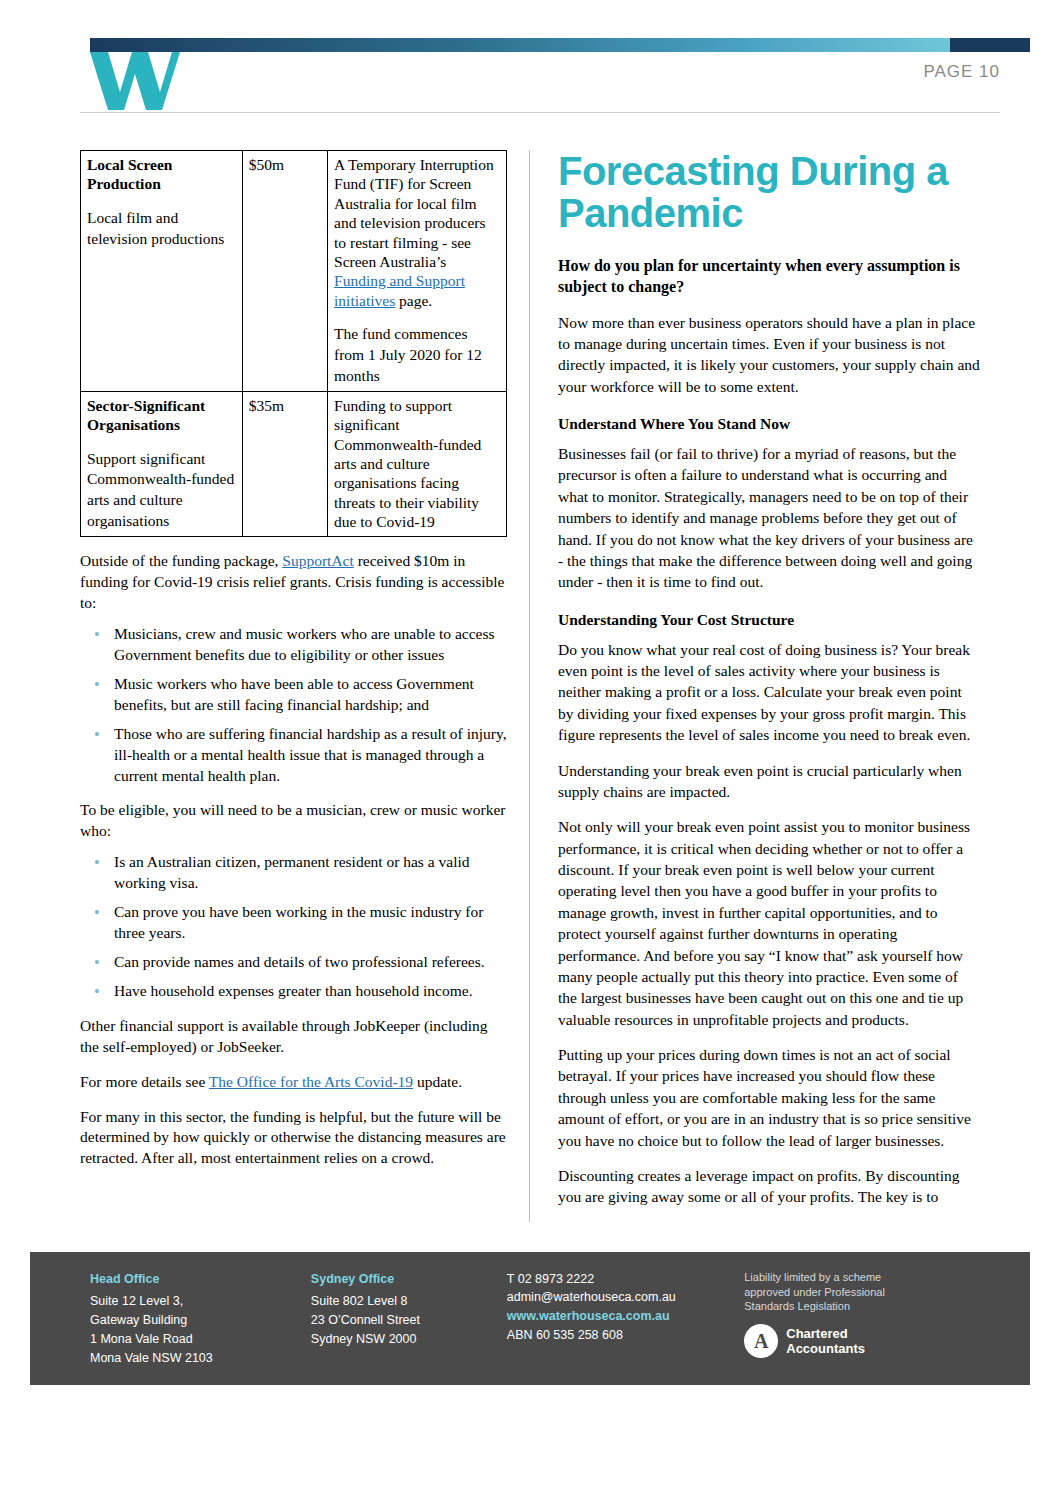PAGE 10
| Local Screen Production Local film and television productions | $50m | A Temporary Interruption Fund (TIF) for Screen Australia for local film and television producers to restart filming - see Screen Australia’s Funding and Support initiatives page. The fund commences from 1 July 2020 for 12 months |
| Sector-Significant Organisations Support significant Commonwealth-funded arts and culture organisations | $35m | Funding to support significant Commonwealth-funded arts and culture organisations facing threats to their viability due to Covid-19 |
Outside of the funding package, SupportAct received $10m in funding for Covid-19 crisis relief grants. Crisis funding is accessible to:
Musicians, crew and music workers who are unable to access Government benefits due to eligibility or other issues
Music workers who have been able to access Government benefits, but are still facing financial hardship; and
Those who are suffering financial hardship as a result of injury, ill-health or a mental health issue that is managed through a current mental health plan.
To be eligible, you will need to be a musician, crew or music worker who:
Is an Australian citizen, permanent resident or has a valid working visa.
Can prove you have been working in the music industry for three years.
Can provide names and details of two professional referees.
Have household expenses greater than household income.
Other financial support is available through JobKeeper (including the self-employed) or JobSeeker.
For more details see The Office for the Arts Covid-19 update.
For many in this sector, the funding is helpful, but the future will be determined by how quickly or otherwise the distancing measures are retracted. After all, most entertainment relies on a crowd.
Forecasting During a Pandemic
How do you plan for uncertainty when every assumption is subject to change?
Now more than ever business operators should have a plan in place to manage during uncertain times. Even if your business is not directly impacted, it is likely your customers, your supply chain and your workforce will be to some extent.
Understand Where You Stand Now
Businesses fail (or fail to thrive) for a myriad of reasons, but the precursor is often a failure to understand what is occurring and what to monitor. Strategically, managers need to be on top of their numbers to identify and manage problems before they get out of hand. If you do not know what the key drivers of your business are - the things that make the difference between doing well and going under - then it is time to find out.
Understanding Your Cost Structure
Do you know what your real cost of doing business is? Your break even point is the level of sales activity where your business is neither making a profit or a loss. Calculate your break even point by dividing your fixed expenses by your gross profit margin. This figure represents the level of sales income you need to break even.
Understanding your break even point is crucial particularly when supply chains are impacted.
Not only will your break even point assist you to monitor business performance, it is critical when deciding whether or not to offer a discount. If your break even point is well below your current operating level then you have a good buffer in your profits to manage growth, invest in further capital opportunities, and to protect yourself against further downturns in operating performance. And before you say “I know that” ask yourself how many people actually put this theory into practice. Even some of the largest businesses have been caught out on this one and tie up valuable resources in unprofitable projects and products.
Putting up your prices during down times is not an act of social betrayal. If your prices have increased you should flow these through unless you are comfortable making less for the same amount of effort, or you are in an industry that is so price sensitive you have no choice but to follow the lead of larger businesses.
Discounting creates a leverage impact on profits. By discounting you are giving away some or all of your profits. The key is to
Head Office
Suite 12 Level 3,
Gateway Building
1 Mona Vale Road
Mona Vale NSW 2103
Sydney Office
Suite 802 Level 8
23 O’Connell Street
Sydney NSW 2000
T 02 8973 2222
admin@waterhouseca.com.au
www.waterhouseca.com.au
ABN 60 535 258 608
Liability limited by a scheme
approved under Professional
Standards Legislation
A
Chartered
Accountants